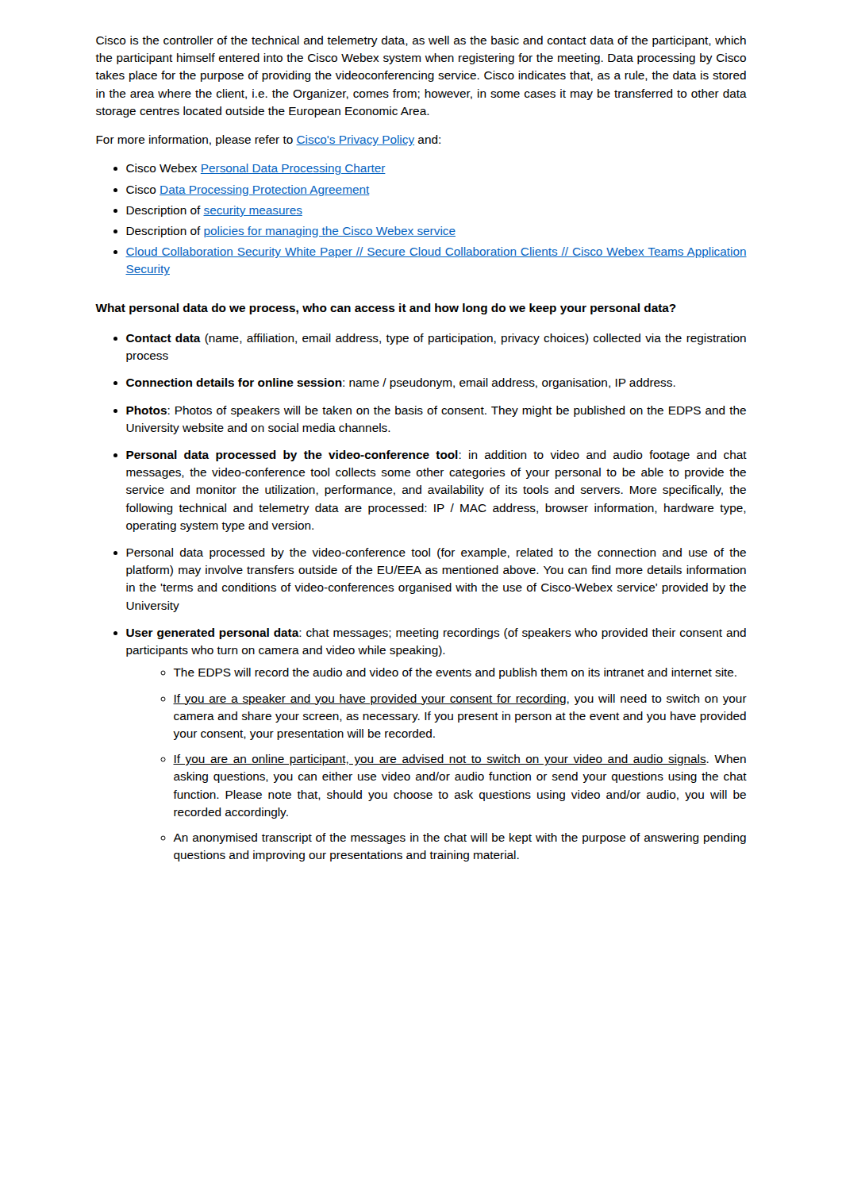Cisco is the controller of the technical and telemetry data, as well as the basic and contact data of the participant, which the participant himself entered into the Cisco Webex system when registering for the meeting. Data processing by Cisco takes place for the purpose of providing the videoconferencing service. Cisco indicates that, as a rule, the data is stored in the area where the client, i.e. the Organizer, comes from; however, in some cases it may be transferred to other data storage centres located outside the European Economic Area.
For more information, please refer to Cisco's Privacy Policy and:
Cisco Webex Personal Data Processing Charter
Cisco Data Processing Protection Agreement
Description of security measures
Description of policies for managing the Cisco Webex service
Cloud Collaboration Security White Paper // Secure Cloud Collaboration Clients // Cisco Webex Teams Application Security
What personal data do we process, who can access it and how long do we keep your personal data?
Contact data (name, affiliation, email address, type of participation, privacy choices) collected via the registration process
Connection details for online session: name / pseudonym, email address, organisation, IP address.
Photos: Photos of speakers will be taken on the basis of consent. They might be published on the EDPS and the University website and on social media channels.
Personal data processed by the video-conference tool: in addition to video and audio footage and chat messages, the video-conference tool collects some other categories of your personal to be able to provide the service and monitor the utilization, performance, and availability of its tools and servers. More specifically, the following technical and telemetry data are processed: IP / MAC address, browser information, hardware type, operating system type and version.
Personal data processed by the video-conference tool (for example, related to the connection and use of the platform) may involve transfers outside of the EU/EEA as mentioned above. You can find more details information in the 'terms and conditions of video-conferences organised with the use of Cisco-Webex service' provided by the University
User generated personal data: chat messages; meeting recordings (of speakers who provided their consent and participants who turn on camera and video while speaking).
The EDPS will record the audio and video of the events and publish them on its intranet and internet site.
If you are a speaker and you have provided your consent for recording, you will need to switch on your camera and share your screen, as necessary. If you present in person at the event and you have provided your consent, your presentation will be recorded.
If you are an online participant, you are advised not to switch on your video and audio signals. When asking questions, you can either use video and/or audio function or send your questions using the chat function. Please note that, should you choose to ask questions using video and/or audio, you will be recorded accordingly.
An anonymised transcript of the messages in the chat will be kept with the purpose of answering pending questions and improving our presentations and training material.